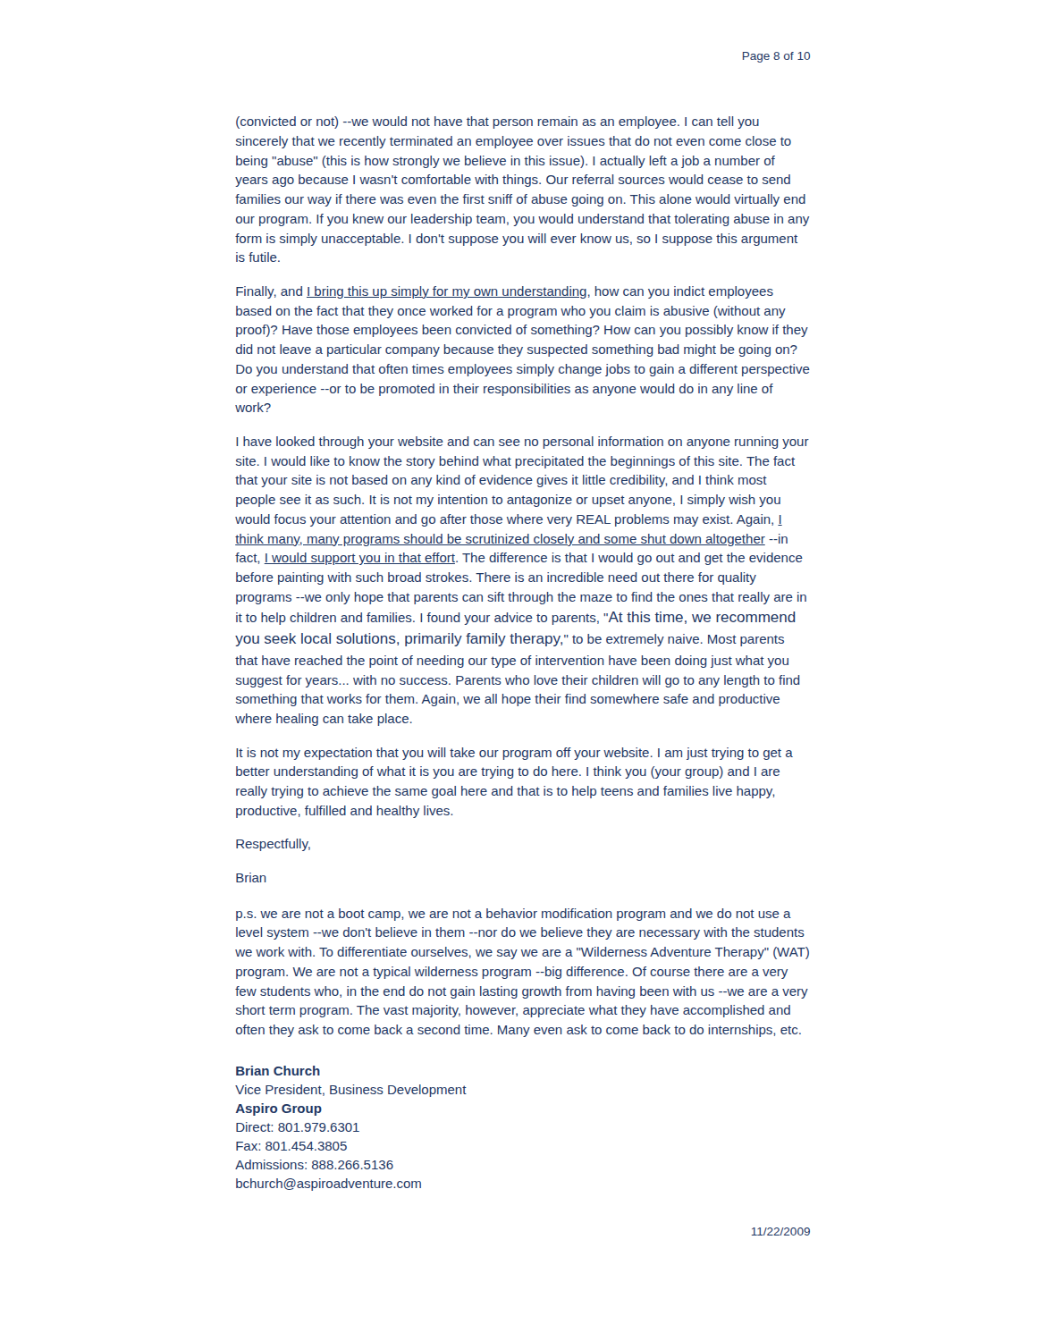Page 8 of 10
(convicted or not) --we would not have that person remain as an employee. I can tell you sincerely that we recently terminated an employee over issues that do not even come close to being "abuse" (this is how strongly we believe in this issue). I actually left a job a number of years ago because I wasn't comfortable with things. Our referral sources would cease to send families our way if there was even the first sniff of abuse going on. This alone would virtually end our program. If you knew our leadership team, you would understand that tolerating abuse in any form is simply unacceptable. I don't suppose you will ever know us, so I suppose this argument is futile.
Finally, and I bring this up simply for my own understanding, how can you indict employees based on the fact that they once worked for a program who you claim is abusive (without any proof)? Have those employees been convicted of something? How can you possibly know if they did not leave a particular company because they suspected something bad might be going on? Do you understand that often times employees simply change jobs to gain a different perspective or experience --or to be promoted in their responsibilities as anyone would do in any line of work?
I have looked through your website and can see no personal information on anyone running your site. I would like to know the story behind what precipitated the beginnings of this site. The fact that your site is not based on any kind of evidence gives it little credibility, and I think most people see it as such. It is not my intention to antagonize or upset anyone, I simply wish you would focus your attention and go after those where very REAL problems may exist. Again, I think many, many programs should be scrutinized closely and some shut down altogether --in fact, I would support you in that effort. The difference is that I would go out and get the evidence before painting with such broad strokes. There is an incredible need out there for quality programs --we only hope that parents can sift through the maze to find the ones that really are in it to help children and families. I found your advice to parents, "At this time, we recommend you seek local solutions, primarily family therapy," to be extremely naive. Most parents that have reached the point of needing our type of intervention have been doing just what you suggest for years... with no success. Parents who love their children will go to any length to find something that works for them. Again, we all hope their find somewhere safe and productive where healing can take place.
It is not my expectation that you will take our program off your website. I am just trying to get a better understanding of what it is you are trying to do here. I think you (your group) and I are really trying to achieve the same goal here and that is to help teens and families live happy, productive, fulfilled and healthy lives.
Respectfully,
Brian
p.s. we are not a boot camp, we are not a behavior modification program and we do not use a level system --we don't believe in them --nor do we believe they are necessary with the students we work with. To differentiate ourselves, we say we are a "Wilderness Adventure Therapy" (WAT) program. We are not a typical wilderness program --big difference. Of course there are a very few students who, in the end do not gain lasting growth from having been with us --we are a very short term program. The vast majority, however, appreciate what they have accomplished and often they ask to come back a second time. Many even ask to come back to do internships, etc.
Brian Church
Vice President, Business Development
Aspiro Group
Direct: 801.979.6301
Fax: 801.454.3805
Admissions: 888.266.5136
bchurch@aspiroadventure.com
11/22/2009